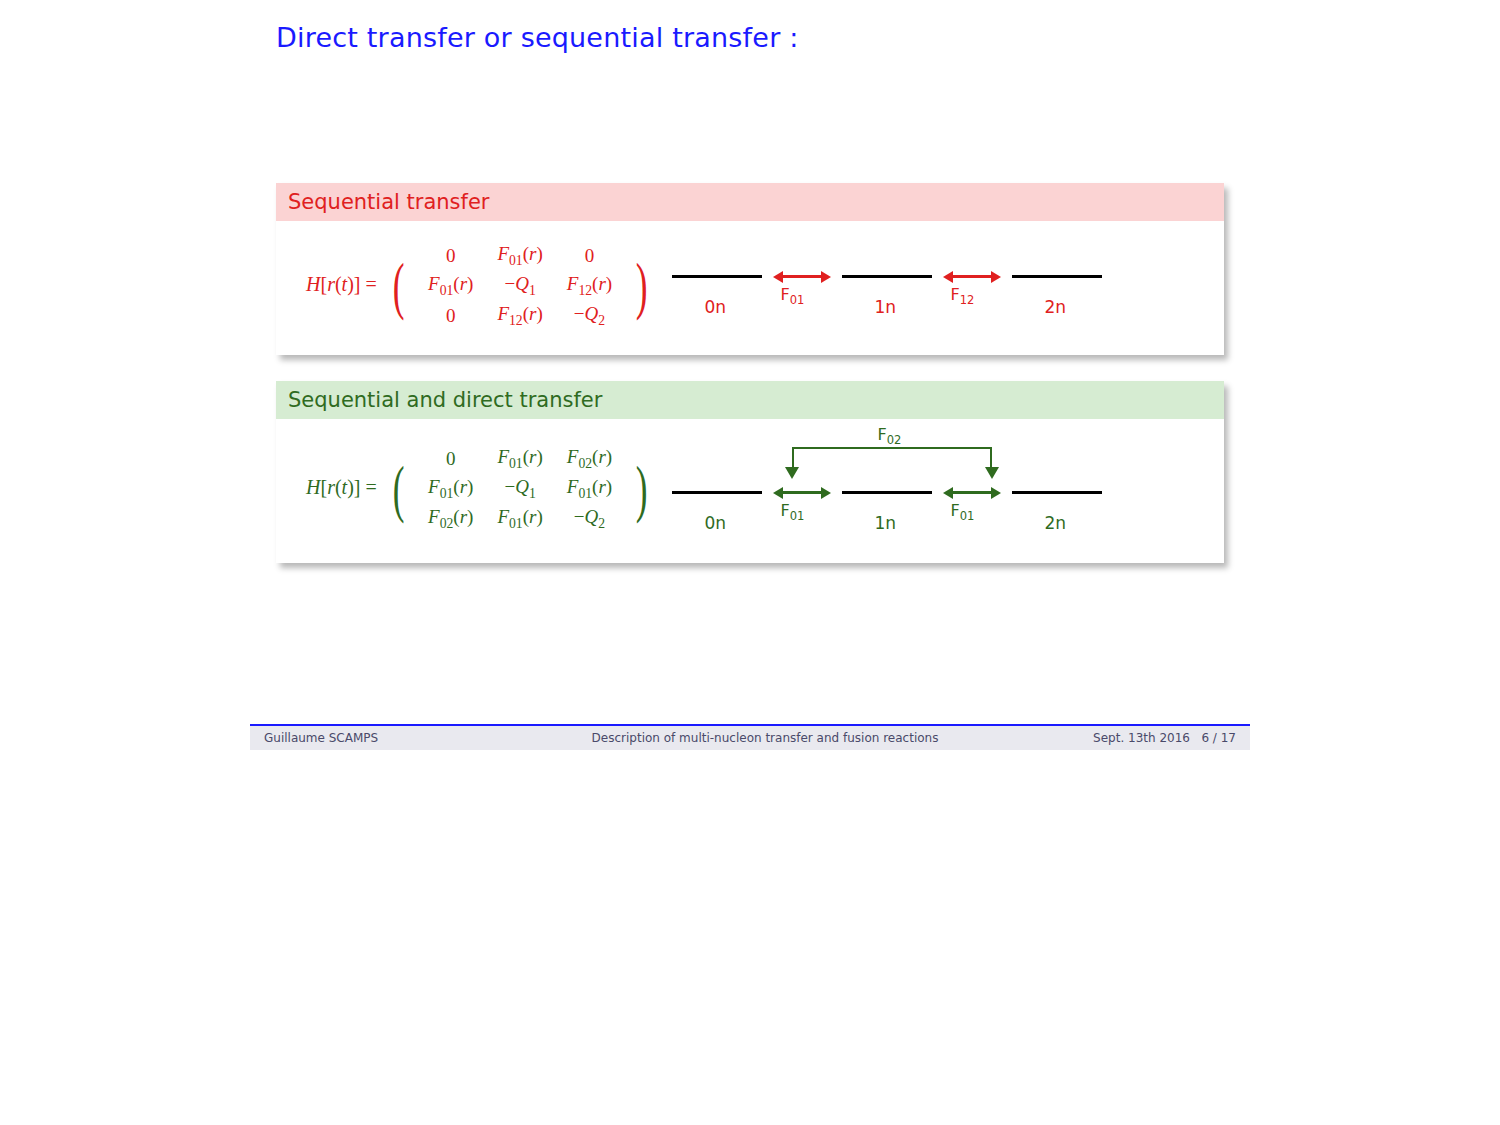Direct transfer or sequential transfer :
Sequential transfer
H[r(t)] = (
| 0 | F 01 ( r ) | 0 |
| F 01 ( r ) | − Q 1 | F 12 ( r ) |
| 0 | F 12 ( r ) | − Q 2 |
)
F01
F12
0n
1n
2n
Sequential and direct transfer
H[r(t)] = (
| 0 | F 01 ( r ) | F 02 ( r ) |
| F 01 ( r ) | − Q 1 | F 01 ( r ) |
| F 02 ( r ) | F 01 ( r ) | − Q 2 |
)
F02
F01
F01
0n
1n
2n
Guillaume SCAMPS
Description of multi-nucleon transfer and fusion reactions
Sept. 13th 2016 6 / 17